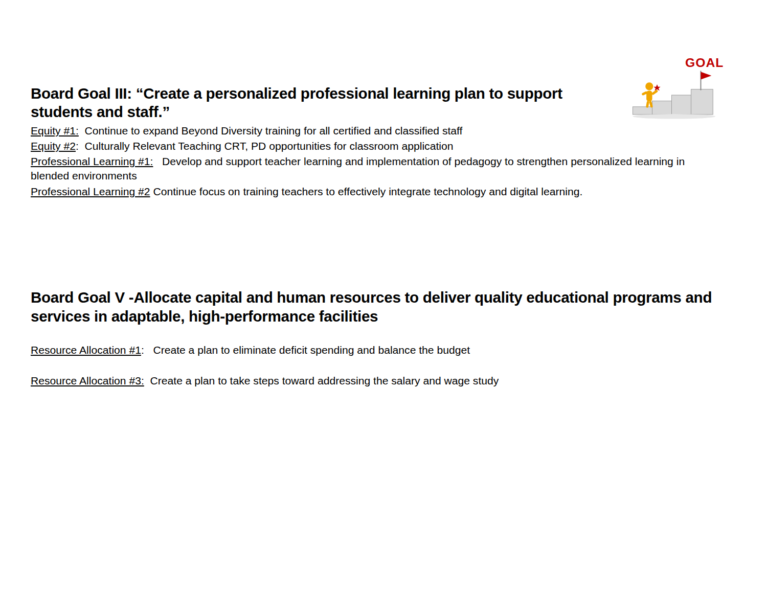GOAL
Board Goal III: “Create a personalized professional learning plan to support students and staff.”
Equity #1: Continue to expand Beyond Diversity training for all certified and classified staff
Equity #2: Culturally Relevant Teaching CRT, PD opportunities for classroom application
Professional Learning #1: Develop and support teacher learning and implementation of pedagogy to strengthen personalized learning in blended environments
Professional Learning #2 Continue focus on training teachers to effectively integrate technology and digital learning.
Board Goal V -Allocate capital and human resources to deliver quality educational programs and services in adaptable, high-performance facilities
Resource Allocation #1: Create a plan to eliminate deficit spending and balance the budget
Resource Allocation #3: Create a plan to take steps toward addressing the salary and wage study